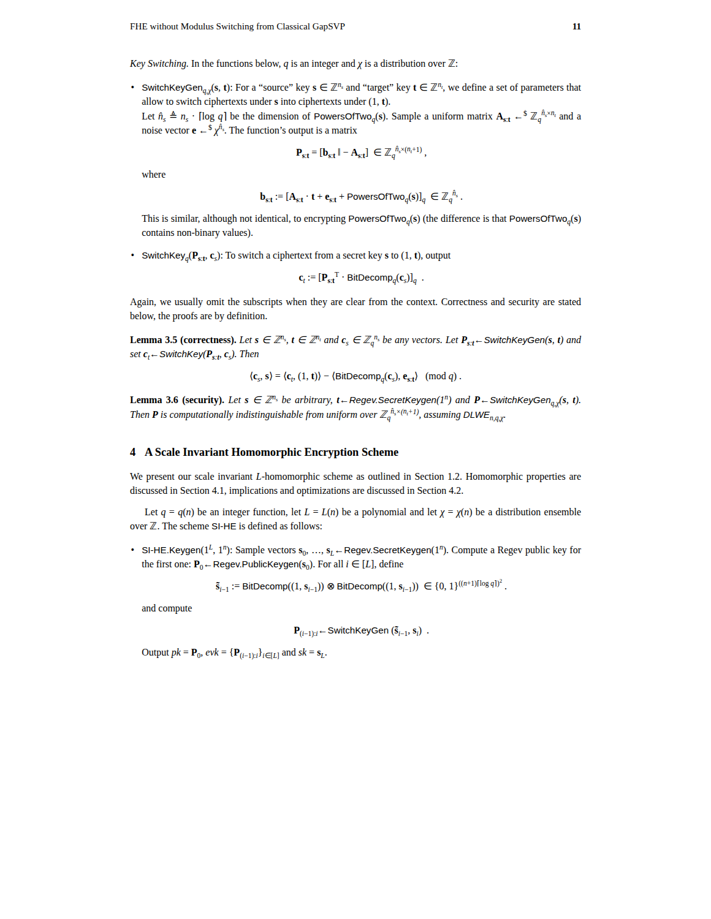FHE without Modulus Switching from Classical GapSVP 11
Key Switching. In the functions below, q is an integer and χ is a distribution over ℤ:
SwitchKeyGenq,χ(s, t): For a “source” key s ∈ ℤns and “target” key t ∈ ℤnt, we define a set of parameters that allow to switch ciphertexts under s into ciphertexts under (1, t).
Let n̂s ≜ ns · ⌈log q⌉ be the dimension of PowersOfTwoq(s). Sample a uniform matrix As:t ←$ ℤqn̂s×nt and a noise vector e ←$ χn̂s. The function’s output is a matrix
Ps:t = [bs:t ‖ − As:t] ∈ ℤqn̂s×(nt+1) ,
where
bs:t := [As:t · t + es:t + PowersOfTwoq(s)]q ∈ ℤqn̂s .
This is similar, although not identical, to encrypting PowersOfTwoq(s) (the difference is that PowersOfTwoq(s) contains non-binary values).
SwitchKeyq(Ps:t, cs): To switch a ciphertext from a secret key s to (1, t), output
ct := [Ps:tT · BitDecompq(cs)]q .
Again, we usually omit the subscripts when they are clear from the context. Correctness and security are stated below, the proofs are by definition.
Lemma 3.5 (correctness). Let s ∈ ℤns, t ∈ ℤnt and cs ∈ ℤqns be any vectors. Let Ps:t←SwitchKeyGen(s, t) and set ct←SwitchKey(Ps:t, cs). Then
⟨cs, s⟩ = ⟨ct, (1, t)⟩ − ⟨BitDecompq(cs), es:t⟩ (mod q) .
Lemma 3.6 (security). Let s ∈ ℤns be arbitrary, t←Regev.SecretKeygen(1n) and P←SwitchKeyGenq,χ(s, t). Then P is computationally indistinguishable from uniform over ℤqn̂s×(nt+1), assuming DLWEn,q,χ.
4 A Scale Invariant Homomorphic Encryption Scheme
We present our scale invariant L-homomorphic scheme as outlined in Section 1.2. Homomorphic properties are discussed in Section 4.1, implications and optimizations are discussed in Section 4.2.
Let q = q(n) be an integer function, let L = L(n) be a polynomial and let χ = χ(n) be a distribution ensemble over ℤ. The scheme SI-HE is defined as follows:
SI-HE.Keygen(1L, 1n): Sample vectors s0, …, sL←Regev.SecretKeygen(1n). Compute a Regev public key for the first one: P0←Regev.PublicKeygen(s0). For all i ∈ [L], define
s̃i−1 := BitDecomp((1, si−1)) ⊗ BitDecomp((1, si−1)) ∈ {0, 1}((n+1)⌈log q⌉)2 .
and compute
P(i−1):i←SwitchKeyGen (s̃i−1, si) .
Output pk = P0, evk = {P(i−1):i}i∈[L] and sk = sL.